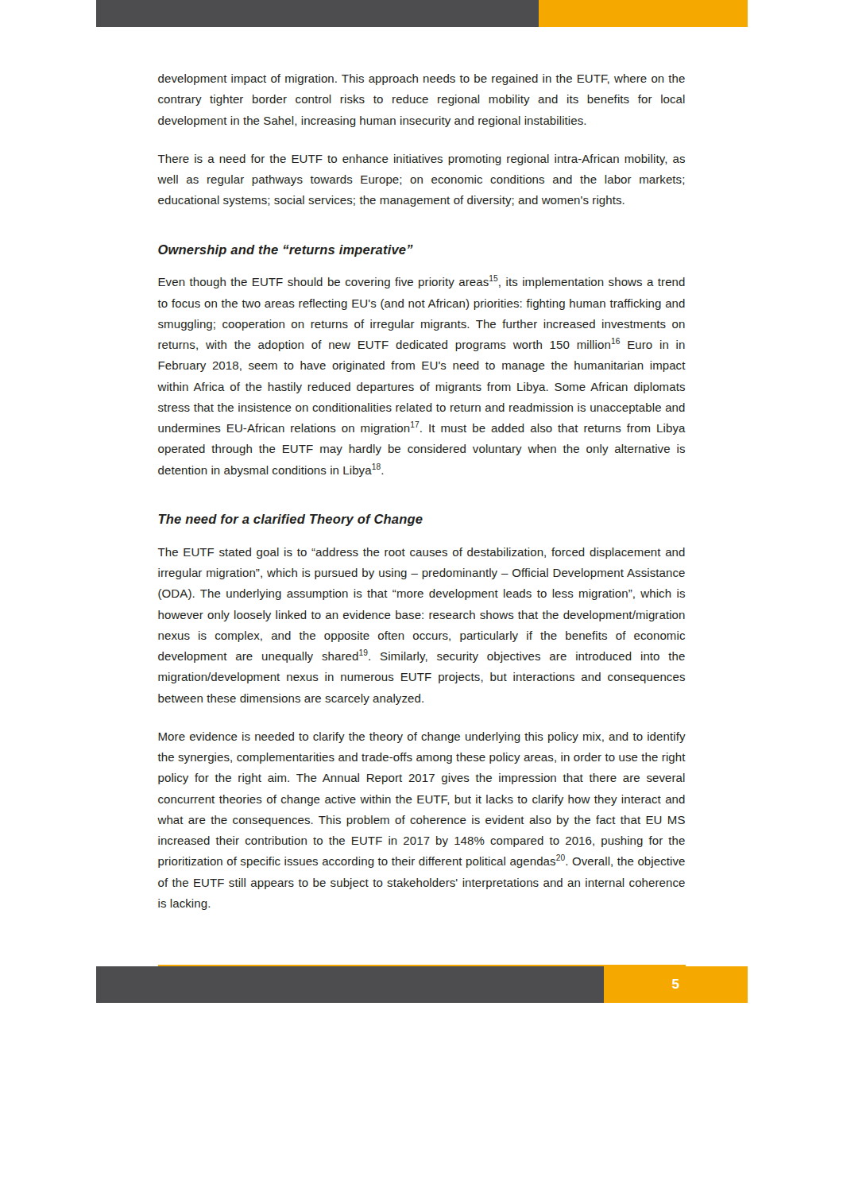development impact of migration. This approach needs to be regained in the EUTF, where on the contrary tighter border control risks to reduce regional mobility and its benefits for local development in the Sahel, increasing human insecurity and regional instabilities.
There is a need for the EUTF to enhance initiatives promoting regional intra-African mobility, as well as regular pathways towards Europe; on economic conditions and the labor markets; educational systems; social services; the management of diversity; and women's rights.
Ownership and the “returns imperative”
Even though the EUTF should be covering five priority areas15, its implementation shows a trend to focus on the two areas reflecting EU's (and not African) priorities: fighting human trafficking and smuggling; cooperation on returns of irregular migrants. The further increased investments on returns, with the adoption of new EUTF dedicated programs worth 150 million16 Euro in in February 2018, seem to have originated from EU's need to manage the humanitarian impact within Africa of the hastily reduced departures of migrants from Libya. Some African diplomats stress that the insistence on conditionalities related to return and readmission is unacceptable and undermines EU-African relations on migration17. It must be added also that returns from Libya operated through the EUTF may hardly be considered voluntary when the only alternative is detention in abysmal conditions in Libya18.
The need for a clarified Theory of Change
The EUTF stated goal is to “address the root causes of destabilization, forced displacement and irregular migration”, which is pursued by using – predominantly – Official Development Assistance (ODA). The underlying assumption is that “more development leads to less migration”, which is however only loosely linked to an evidence base: research shows that the development/migration nexus is complex, and the opposite often occurs, particularly if the benefits of economic development are unequally shared19. Similarly, security objectives are introduced into the migration/development nexus in numerous EUTF projects, but interactions and consequences between these dimensions are scarcely analyzed.
More evidence is needed to clarify the theory of change underlying this policy mix, and to identify the synergies, complementarities and trade-offs among these policy areas, in order to use the right policy for the right aim. The Annual Report 2017 gives the impression that there are several concurrent theories of change active within the EUTF, but it lacks to clarify how they interact and what are the consequences. This problem of coherence is evident also by the fact that EU MS increased their contribution to the EUTF in 2017 by 148% compared to 2016, pushing for the prioritization of specific issues according to their different political agendas20. Overall, the objective of the EUTF still appears to be subject to stakeholders' interpretations and an internal coherence is lacking.
5